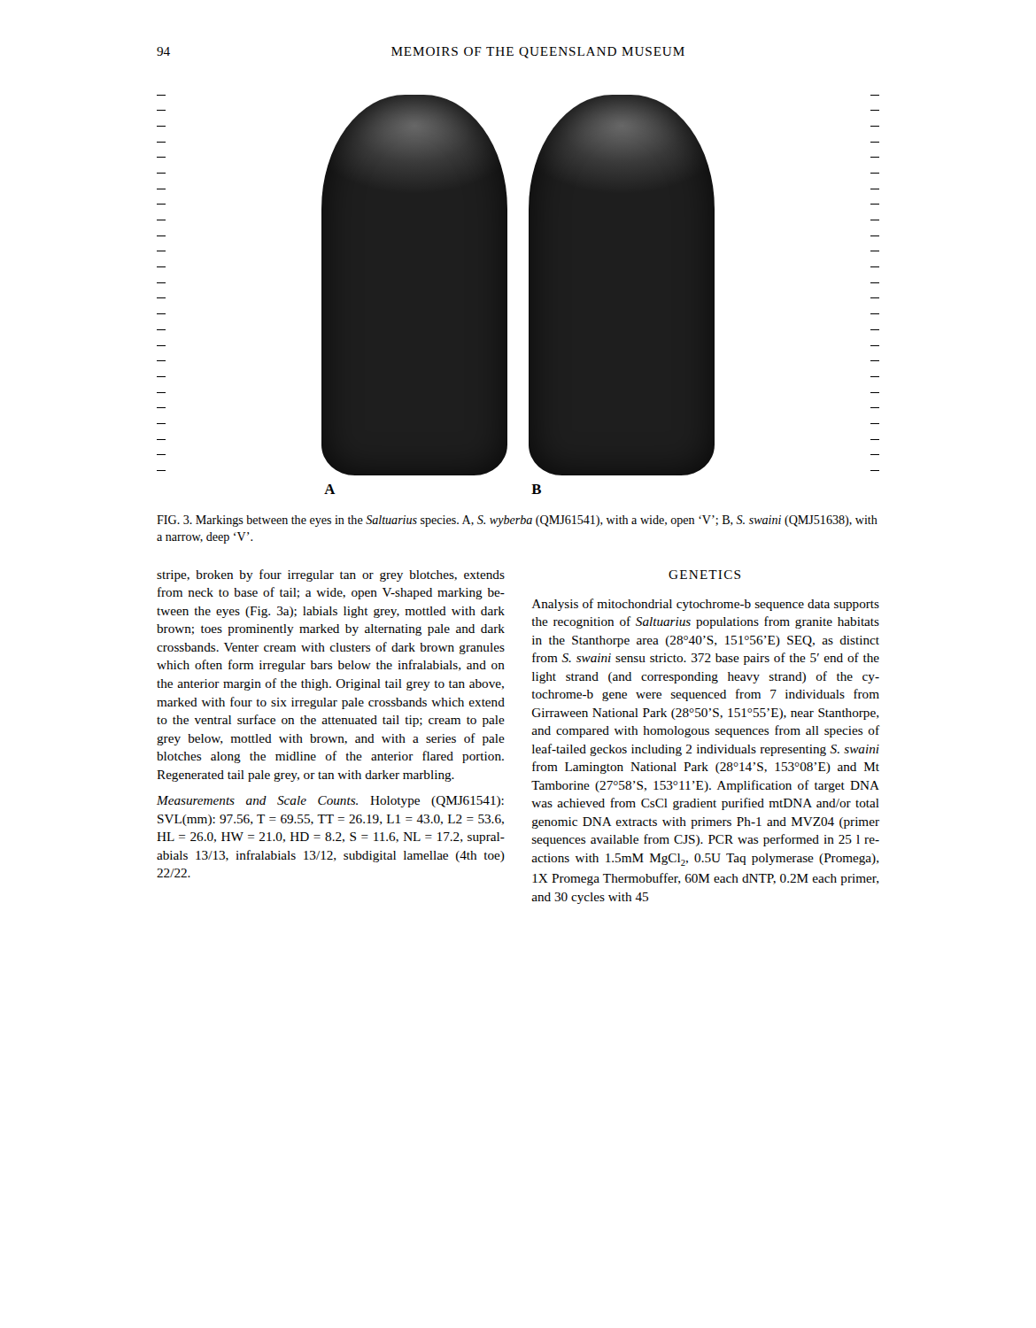94 MEMOIRS OF THE QUEENSLAND MUSEUM
A
B
FIG. 3. Markings between the eyes in the Saltuarius species. A, S. wyberba (QMJ61541), with a wide, open ‘V’; B, S. swaini (QMJ51638), with a narrow, deep ‘V’.
stripe, broken by four irregular tan or grey blotches, extends from neck to base of tail; a wide, open V-shaped marking between the eyes (Fig. 3a); labials light grey, mottled with dark brown; toes prominently marked by alternating pale and dark crossbands. Venter cream with clusters of dark brown granules which often form irregular bars below the infralabials, and on the anterior margin of the thigh. Original tail grey to tan above, marked with four to six irregular pale crossbands which extend to the ventral surface on the attenuated tail tip; cream to pale grey below, mottled with brown, and with a series of pale blotches along the midline of the anterior flared portion. Regenerated tail pale grey, or tan with darker marbling.
Measurements and Scale Counts. Holotype (QMJ61541): SVL(mm): 97.56, T = 69.55, TT = 26.19, L1 = 43.0, L2 = 53.6, HL = 26.0, HW = 21.0, HD = 8.2, S = 11.6, NL = 17.2, supralabials 13/13, infralabials 13/12, subdigital lamellae (4th toe) 22/22.
GENETICS
Analysis of mitochondrial cytochrome-b sequence data supports the recognition of Saltuarius populations from granite habitats in the Stanthorpe area (28°40’S, 151°56’E) SEQ, as distinct from S. swaini sensu stricto. 372 base pairs of the 5′ end of the light strand (and corresponding heavy strand) of the cytochrome-b gene were sequenced from 7 individuals from Girraween National Park (28°50’S, 151°55’E), near Stanthorpe, and compared with homologous sequences from all species of leaf-tailed geckos including 2 individuals representing S. swaini from Lamington National Park (28°14’S, 153°08’E) and Mt Tamborine (27°58’S, 153°11’E). Amplification of target DNA was achieved from CsCl gradient purified mtDNA and/or total genomic DNA extracts with primers Ph-1 and MVZ04 (primer sequences available from CJS). PCR was performed in 25 l reactions with 1.5mM MgCl2, 0.5U Taq polymerase (Promega), 1X Promega Thermobuffer, 60M each dNTP, 0.2M each primer, and 30 cycles with 45